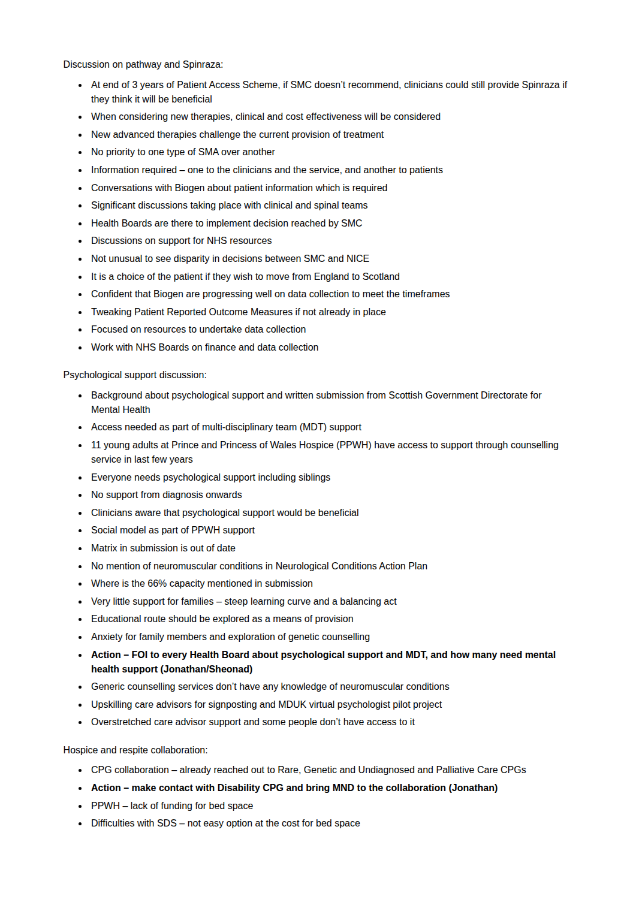Discussion on pathway and Spinraza:
At end of 3 years of Patient Access Scheme, if SMC doesn’t recommend, clinicians could still provide Spinraza if they think it will be beneficial
When considering new therapies, clinical and cost effectiveness will be considered
New advanced therapies challenge the current provision of treatment
No priority to one type of SMA over another
Information required – one to the clinicians and the service, and another to patients
Conversations with Biogen about patient information which is required
Significant discussions taking place with clinical and spinal teams
Health Boards are there to implement decision reached by SMC
Discussions on support for NHS resources
Not unusual to see disparity in decisions between SMC and NICE
It is a choice of the patient if they wish to move from England to Scotland
Confident that Biogen are progressing well on data collection to meet the timeframes
Tweaking Patient Reported Outcome Measures if not already in place
Focused on resources to undertake data collection
Work with NHS Boards on finance and data collection
Psychological support discussion:
Background about psychological support and written submission from Scottish Government Directorate for Mental Health
Access needed as part of multi-disciplinary team (MDT) support
11 young adults at Prince and Princess of Wales Hospice (PPWH) have access to support through counselling service in last few years
Everyone needs psychological support including siblings
No support from diagnosis onwards
Clinicians aware that psychological support would be beneficial
Social model as part of PPWH support
Matrix in submission is out of date
No mention of neuromuscular conditions in Neurological Conditions Action Plan
Where is the 66% capacity mentioned in submission
Very little support for families – steep learning curve and a balancing act
Educational route should be explored as a means of provision
Anxiety for family members and exploration of genetic counselling
Action – FOI to every Health Board about psychological support and MDT, and how many need mental health support (Jonathan/Sheonad)
Generic counselling services don’t have any knowledge of neuromuscular conditions
Upskilling care advisors for signposting and MDUK virtual psychologist pilot project
Overstretched care advisor support and some people don’t have access to it
Hospice and respite collaboration:
CPG collaboration – already reached out to Rare, Genetic and Undiagnosed and Palliative Care CPGs
Action – make contact with Disability CPG and bring MND to the collaboration (Jonathan)
PPWH – lack of funding for bed space
Difficulties with SDS – not easy option at the cost for bed space